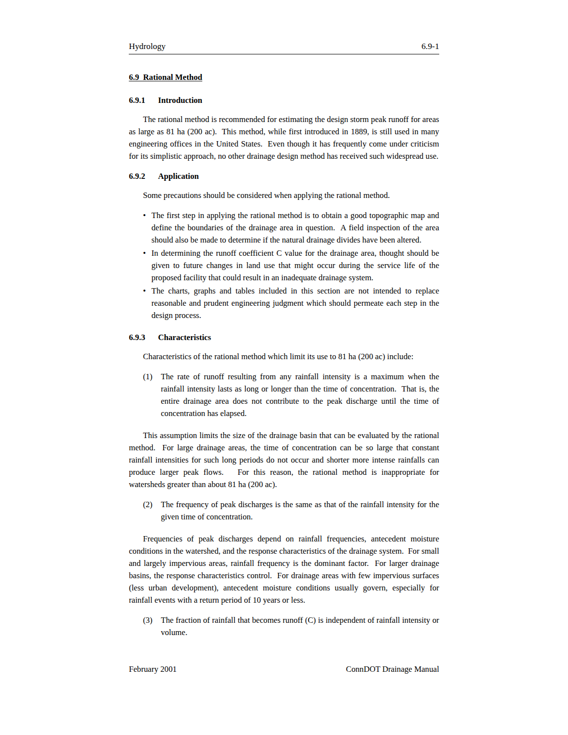Hydrology
6.9-1
6.9 Rational Method
6.9.1 Introduction
The rational method is recommended for estimating the design storm peak runoff for areas as large as 81 ha (200 ac). This method, while first introduced in 1889, is still used in many engineering offices in the United States. Even though it has frequently come under criticism for its simplistic approach, no other drainage design method has received such widespread use.
6.9.2 Application
Some precautions should be considered when applying the rational method.
The first step in applying the rational method is to obtain a good topographic map and define the boundaries of the drainage area in question. A field inspection of the area should also be made to determine if the natural drainage divides have been altered.
In determining the runoff coefficient C value for the drainage area, thought should be given to future changes in land use that might occur during the service life of the proposed facility that could result in an inadequate drainage system.
The charts, graphs and tables included in this section are not intended to replace reasonable and prudent engineering judgment which should permeate each step in the design process.
6.9.3 Characteristics
Characteristics of the rational method which limit its use to 81 ha (200 ac) include:
The rate of runoff resulting from any rainfall intensity is a maximum when the rainfall intensity lasts as long or longer than the time of concentration. That is, the entire drainage area does not contribute to the peak discharge until the time of concentration has elapsed.
This assumption limits the size of the drainage basin that can be evaluated by the rational method. For large drainage areas, the time of concentration can be so large that constant rainfall intensities for such long periods do not occur and shorter more intense rainfalls can produce larger peak flows. For this reason, the rational method is inappropriate for watersheds greater than about 81 ha (200 ac).
The frequency of peak discharges is the same as that of the rainfall intensity for the given time of concentration.
Frequencies of peak discharges depend on rainfall frequencies, antecedent moisture conditions in the watershed, and the response characteristics of the drainage system. For small and largely impervious areas, rainfall frequency is the dominant factor. For larger drainage basins, the response characteristics control. For drainage areas with few impervious surfaces (less urban development), antecedent moisture conditions usually govern, especially for rainfall events with a return period of 10 years or less.
The fraction of rainfall that becomes runoff (C) is independent of rainfall intensity or volume.
February 2001
ConnDOT Drainage Manual